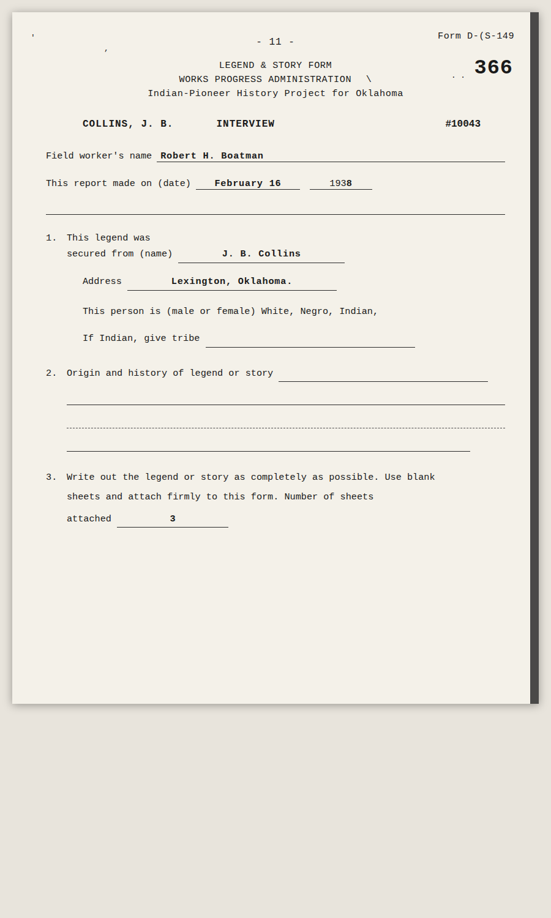' , . .
Form D-(S-149
- 11 -
366
LEGEND & STORY FORM
WORKS PROGRESS ADMINISTRATION \
Indian-Pioneer History Project for Oklahoma
COLLINS, J. B. INTERVIEW #10043
Field worker's name Robert H. Boatman
This report made on (date) February 16 1938
This legend was
secured from (name) J. B. Collins
Address Lexington, Oklahoma.
This person is (male or female) White, Negro, Indian,
If Indian, give tribe
Origin and history of legend or story
Write out the legend or story as completely as possible. Use blank
sheets and attach firmly to this form. Number of sheets
attached 3